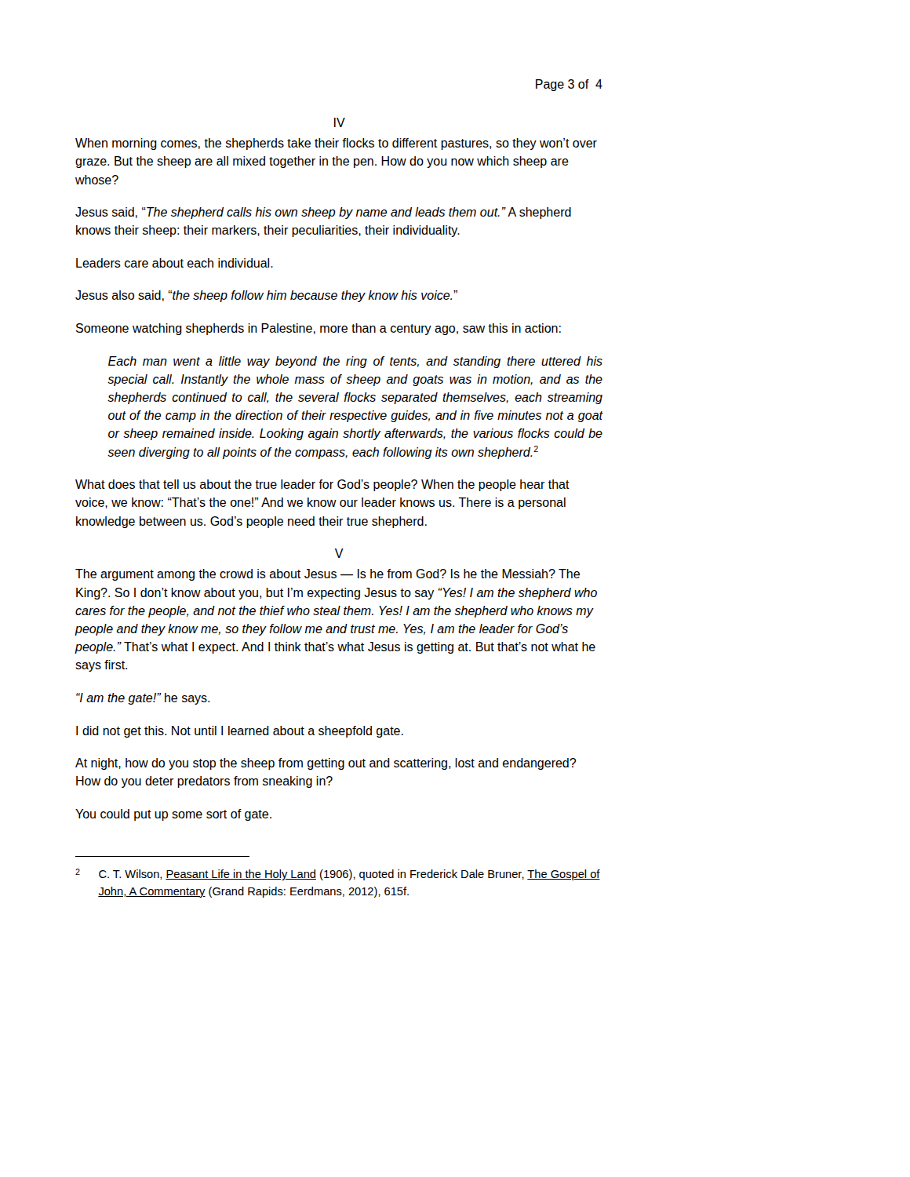Page 3 of 4
IV
When morning comes, the shepherds take their flocks to different pastures, so they won’t over graze. But the sheep are all mixed together in the pen. How do you now which sheep are whose?
Jesus said, “The shepherd calls his own sheep by name and leads them out.” A shepherd knows their sheep: their markers, their peculiarities, their individuality.
Leaders care about each individual.
Jesus also said, “the sheep follow him because they know his voice.”
Someone watching shepherds in Palestine, more than a century ago, saw this in action:
Each man went a little way beyond the ring of tents, and standing there uttered his special call. Instantly the whole mass of sheep and goats was in motion, and as the shepherds continued to call, the several flocks separated themselves, each streaming out of the camp in the direction of their respective guides, and in five minutes not a goat or sheep remained inside. Looking again shortly afterwards, the various flocks could be seen diverging to all points of the compass, each following its own shepherd.2
What does that tell us about the true leader for God’s people? When the people hear that voice, we know: “That’s the one!” And we know our leader knows us. There is a personal knowledge between us. God’s people need their true shepherd.
V
The argument among the crowd is about Jesus — Is he from God? Is he the Messiah? The King?. So I don’t know about you, but I’m expecting Jesus to say “Yes! I am the shepherd who cares for the people, and not the thief who steal them. Yes! I am the shepherd who knows my people and they know me, so they follow me and trust me. Yes, I am the leader for God’s people.” That’s what I expect. And I think that’s what Jesus is getting at. But that’s not what he says first.
“I am the gate!” he says.
I did not get this. Not until I learned about a sheepfold gate.
At night, how do you stop the sheep from getting out and scattering, lost and endangered? How do you deter predators from sneaking in?
You could put up some sort of gate.
2 C. T. Wilson, Peasant Life in the Holy Land (1906), quoted in Frederick Dale Bruner, The Gospel of John, A Commentary (Grand Rapids: Eerdmans, 2012), 615f.